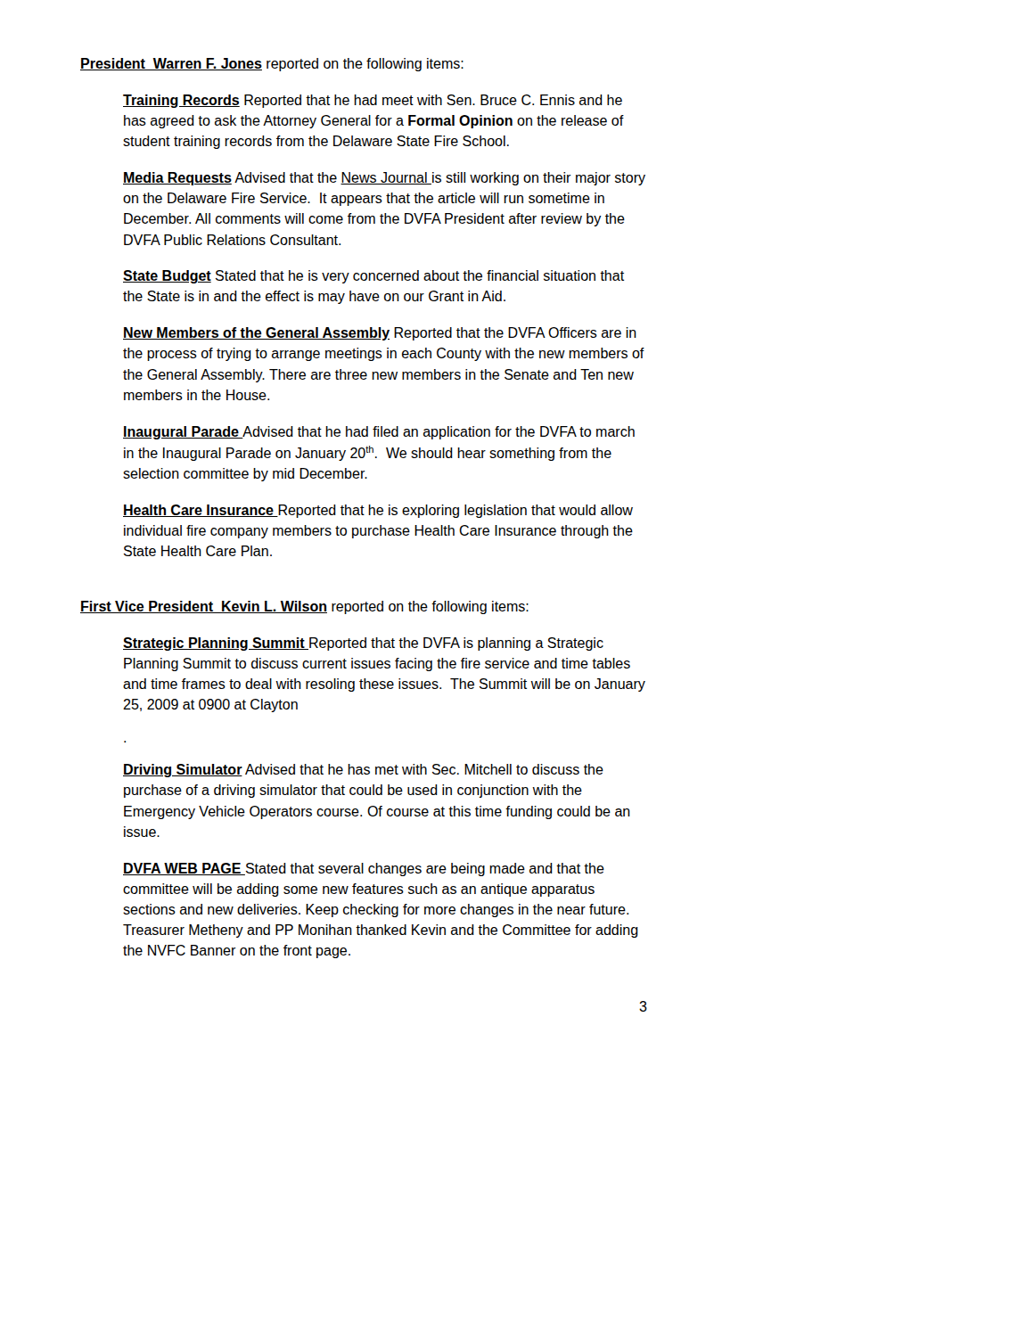President Warren F. Jones reported on the following items:
Training Records Reported that he had meet with Sen. Bruce C. Ennis and he has agreed to ask the Attorney General for a Formal Opinion on the release of student training records from the Delaware State Fire School.
Media Requests Advised that the News Journal is still working on their major story on the Delaware Fire Service. It appears that the article will run sometime in December. All comments will come from the DVFA President after review by the DVFA Public Relations Consultant.
State Budget Stated that he is very concerned about the financial situation that the State is in and the effect is may have on our Grant in Aid.
New Members of the General Assembly Reported that the DVFA Officers are in the process of trying to arrange meetings in each County with the new members of the General Assembly. There are three new members in the Senate and Ten new members in the House.
Inaugural Parade Advised that he had filed an application for the DVFA to march in the Inaugural Parade on January 20th. We should hear something from the selection committee by mid December.
Health Care Insurance Reported that he is exploring legislation that would allow individual fire company members to purchase Health Care Insurance through the State Health Care Plan.
First Vice President Kevin L. Wilson reported on the following items:
Strategic Planning Summit Reported that the DVFA is planning a Strategic Planning Summit to discuss current issues facing the fire service and time tables and time frames to deal with resoling these issues. The Summit will be on January 25, 2009 at 0900 at Clayton
.
Driving Simulator Advised that he has met with Sec. Mitchell to discuss the purchase of a driving simulator that could be used in conjunction with the Emergency Vehicle Operators course. Of course at this time funding could be an issue.
DVFA WEB PAGE Stated that several changes are being made and that the committee will be adding some new features such as an antique apparatus sections and new deliveries. Keep checking for more changes in the near future. Treasurer Metheny and PP Monihan thanked Kevin and the Committee for adding the NVFC Banner on the front page.
3